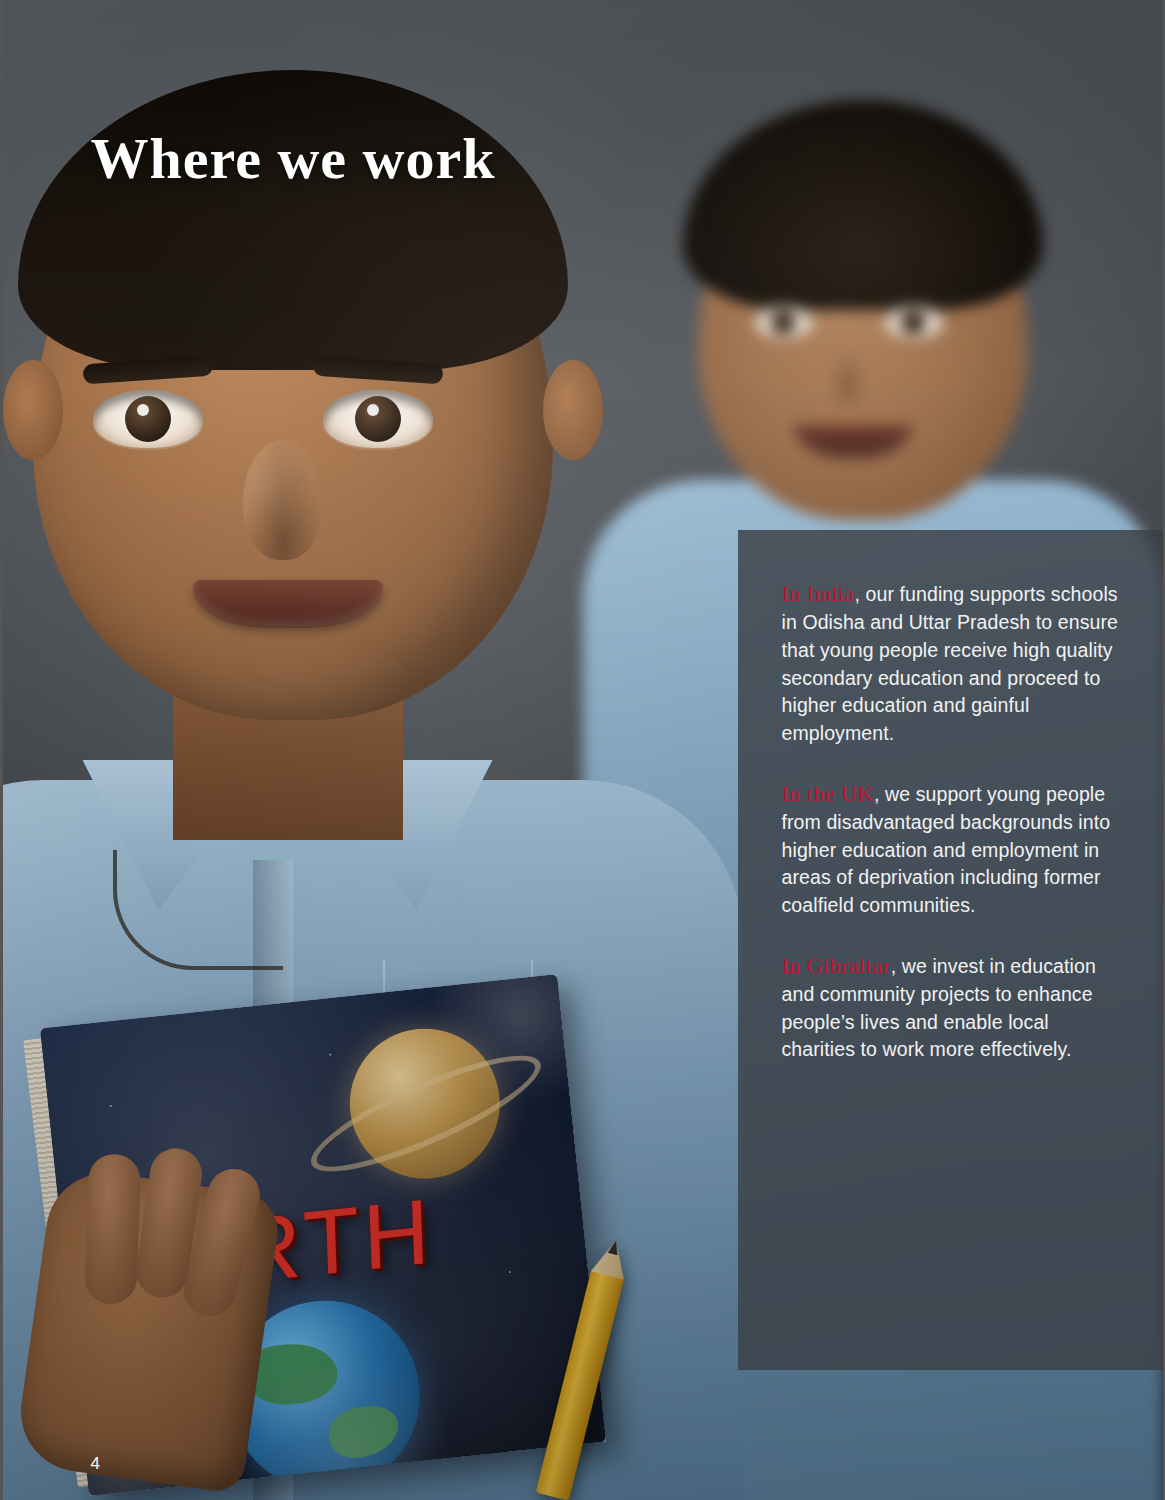EARTH
Where we work
In India, our funding supports schools in Odisha and Uttar Pradesh to ensure that young people receive high quality secondary education and proceed to higher education and gainful employment.
In the UK, we support young people from disadvantaged backgrounds into higher education and employment in areas of deprivation including former coalfield communities.
In Gibraltar, we invest in education and community projects to enhance people’s lives and enable local charities to work more effectively.
4